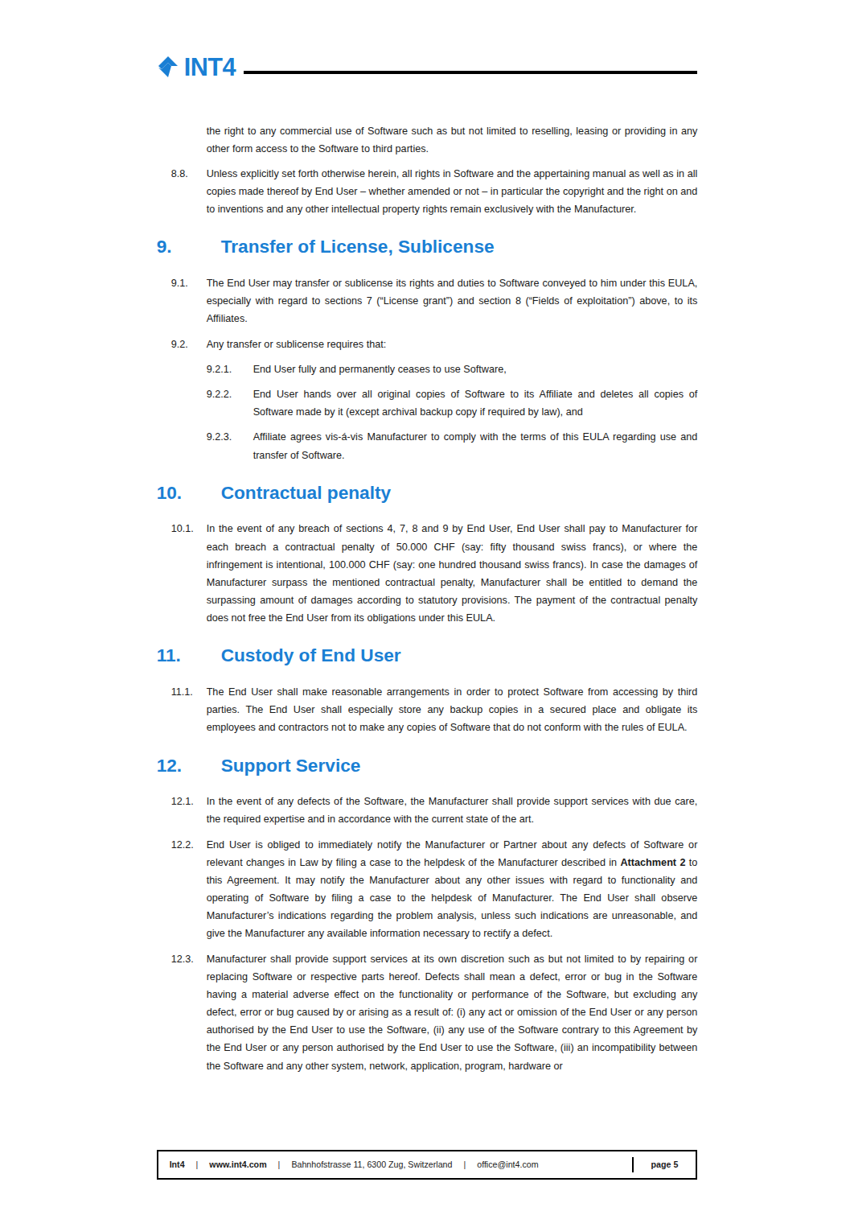INT4
the right to any commercial use of Software such as but not limited to reselling, leasing or providing in any other form access to the Software to third parties.
8.8.
Unless explicitly set forth otherwise herein, all rights in Software and the appertaining manual as well as in all copies made thereof by End User – whether amended or not – in particular the copyright and the right on and to inventions and any other intellectual property rights remain exclusively with the Manufacturer.
9. Transfer of License, Sublicense
9.1.
The End User may transfer or sublicense its rights and duties to Software conveyed to him under this EULA, especially with regard to sections 7 (“License grant”) and section 8 (“Fields of exploitation”) above, to its Affiliates.
9.2.
Any transfer or sublicense requires that:
9.2.1.
End User fully and permanently ceases to use Software,
9.2.2.
End User hands over all original copies of Software to its Affiliate and deletes all copies of Software made by it (except archival backup copy if required by law), and
9.2.3.
Affiliate agrees vis-á-vis Manufacturer to comply with the terms of this EULA regarding use and transfer of Software.
10. Contractual penalty
10.1.
In the event of any breach of sections 4, 7, 8 and 9 by End User, End User shall pay to Manufacturer for each breach a contractual penalty of 50.000 CHF (say: fifty thousand swiss francs), or where the infringement is intentional, 100.000 CHF (say: one hundred thousand swiss francs). In case the damages of Manufacturer surpass the mentioned contractual penalty, Manufacturer shall be entitled to demand the surpassing amount of damages according to statutory provisions. The payment of the contractual penalty does not free the End User from its obligations under this EULA.
11. Custody of End User
11.1.
The End User shall make reasonable arrangements in order to protect Software from accessing by third parties. The End User shall especially store any backup copies in a secured place and obligate its employees and contractors not to make any copies of Software that do not conform with the rules of EULA.
12. Support Service
12.1.
In the event of any defects of the Software, the Manufacturer shall provide support services with due care, the required expertise and in accordance with the current state of the art.
12.2.
End User is obliged to immediately notify the Manufacturer or Partner about any defects of Software or relevant changes in Law by filing a case to the helpdesk of the Manufacturer described in Attachment 2 to this Agreement. It may notify the Manufacturer about any other issues with regard to functionality and operating of Software by filing a case to the helpdesk of Manufacturer. The End User shall observe Manufacturer’s indications regarding the problem analysis, unless such indications are unreasonable, and give the Manufacturer any available information necessary to rectify a defect.
12.3.
Manufacturer shall provide support services at its own discretion such as but not limited to by repairing or replacing Software or respective parts hereof. Defects shall mean a defect, error or bug in the Software having a material adverse effect on the functionality or performance of the Software, but excluding any defect, error or bug caused by or arising as a result of: (i) any act or omission of the End User or any person authorised by the End User to use the Software, (ii) any use of the Software contrary to this Agreement by the End User or any person authorised by the End User to use the Software, (iii) an incompatibility between the Software and any other system, network, application, program, hardware or
Int4 | www.int4.com | Bahnhofstrasse 11, 6300 Zug, Switzerland | office@int4.com
page 5